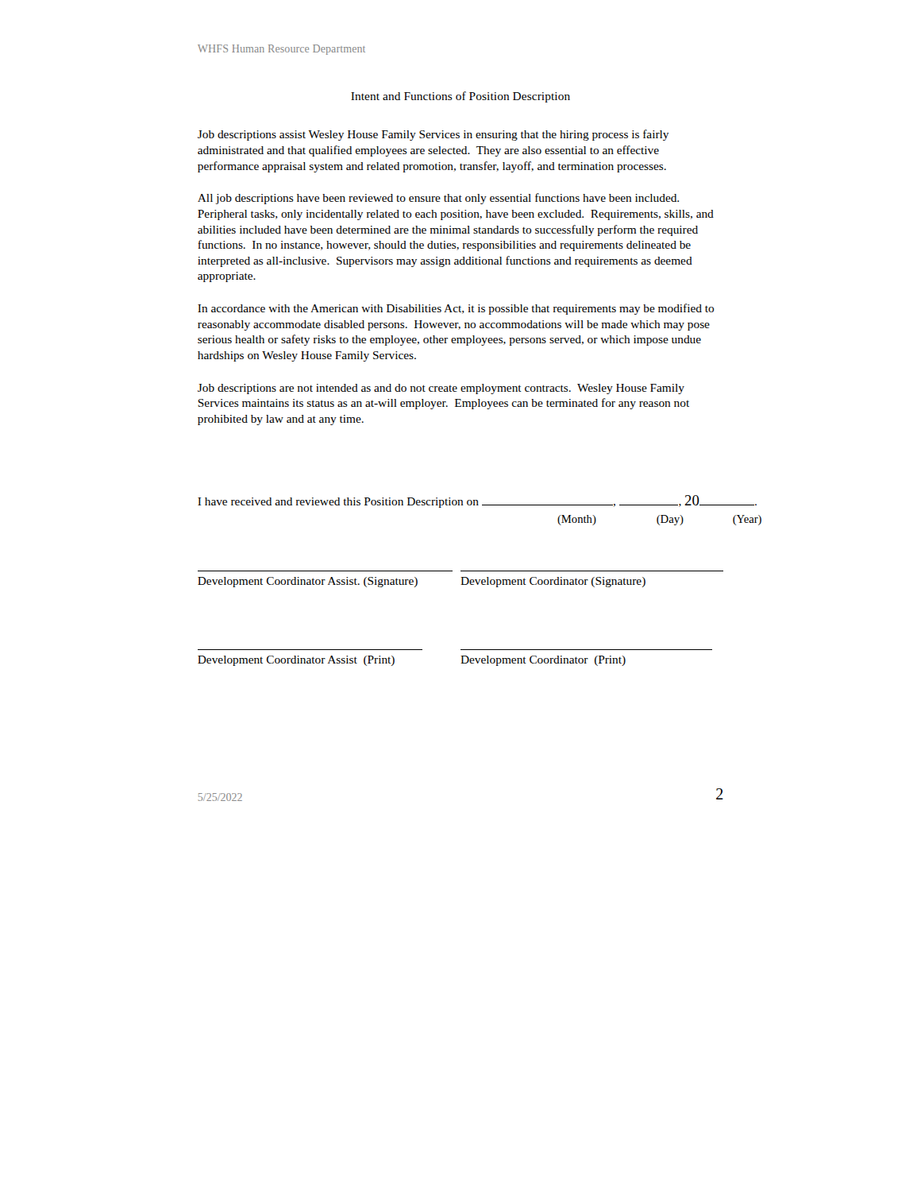WHFS Human Resource Department
Intent and Functions of Position Description
Job descriptions assist Wesley House Family Services in ensuring that the hiring process is fairly administrated and that qualified employees are selected. They are also essential to an effective performance appraisal system and related promotion, transfer, layoff, and termination processes.
All job descriptions have been reviewed to ensure that only essential functions have been included. Peripheral tasks, only incidentally related to each position, have been excluded. Requirements, skills, and abilities included have been determined are the minimal standards to successfully perform the required functions. In no instance, however, should the duties, responsibilities and requirements delineated be interpreted as all-inclusive. Supervisors may assign additional functions and requirements as deemed appropriate.
In accordance with the American with Disabilities Act, it is possible that requirements may be modified to reasonably accommodate disabled persons. However, no accommodations will be made which may pose serious health or safety risks to the employee, other employees, persons served, or which impose undue hardships on Wesley House Family Services.
Job descriptions are not intended as and do not create employment contracts. Wesley House Family Services maintains its status as an at-will employer. Employees can be terminated for any reason not prohibited by law and at any time.
I have received and reviewed this Position Description on , , 20 .
(Month) (Day) (Year)
| Development Coordinator Assist. (Signature) | Development Coordinator (Signature) |
| Development Coordinator Assist (Print) | Development Coordinator (Print) |
5/25/2022
2